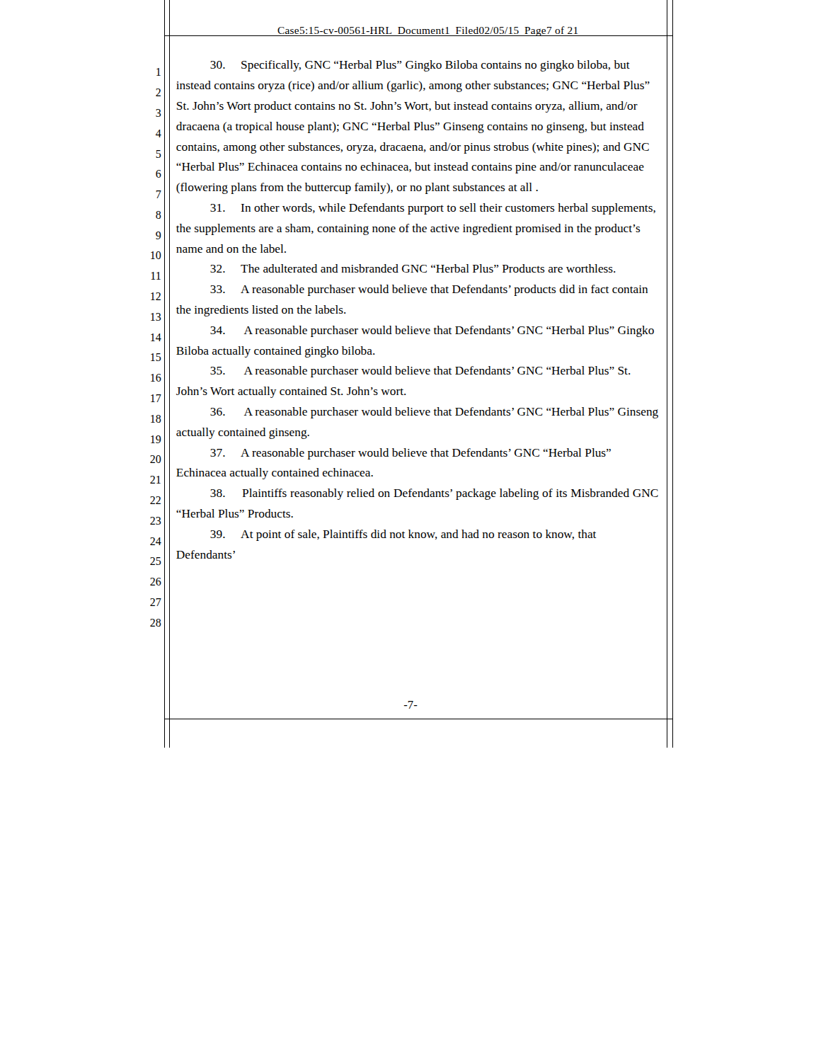Case5:15-cv-00561-HRL Document1 Filed02/05/15 Page7 of 21
1
2
3
4
5
6
7
8
9
10
11
12
13
14
15
16
17
18
19
20
21
22
23
24
25
26
27
28
30. Specifically, GNC “Herbal Plus” Gingko Biloba contains no gingko biloba, but instead contains oryza (rice) and/or allium (garlic), among other substances; GNC “Herbal Plus” St. John’s Wort product contains no St. John’s Wort, but instead contains oryza, allium, and/or dracaena (a tropical house plant); GNC “Herbal Plus” Ginseng contains no ginseng, but instead contains, among other substances, oryza, dracaena, and/or pinus strobus (white pines); and GNC “Herbal Plus” Echinacea contains no echinacea, but instead contains pine and/or ranunculaceae (flowering plans from the buttercup family), or no plant substances at all .
31. In other words, while Defendants purport to sell their customers herbal supplements, the supplements are a sham, containing none of the active ingredient promised in the product’s name and on the label.
32. The adulterated and misbranded GNC “Herbal Plus” Products are worthless.
33. A reasonable purchaser would believe that Defendants’ products did in fact contain the ingredients listed on the labels.
34. A reasonable purchaser would believe that Defendants’ GNC “Herbal Plus” Gingko Biloba actually contained gingko biloba.
35. A reasonable purchaser would believe that Defendants’ GNC “Herbal Plus” St. John’s Wort actually contained St. John’s wort.
36. A reasonable purchaser would believe that Defendants’ GNC “Herbal Plus” Ginseng actually contained ginseng.
37. A reasonable purchaser would believe that Defendants’ GNC “Herbal Plus” Echinacea actually contained echinacea.
38. Plaintiffs reasonably relied on Defendants’ package labeling of its Misbranded GNC “Herbal Plus” Products.
39. At point of sale, Plaintiffs did not know, and had no reason to know, that Defendants’
-7-